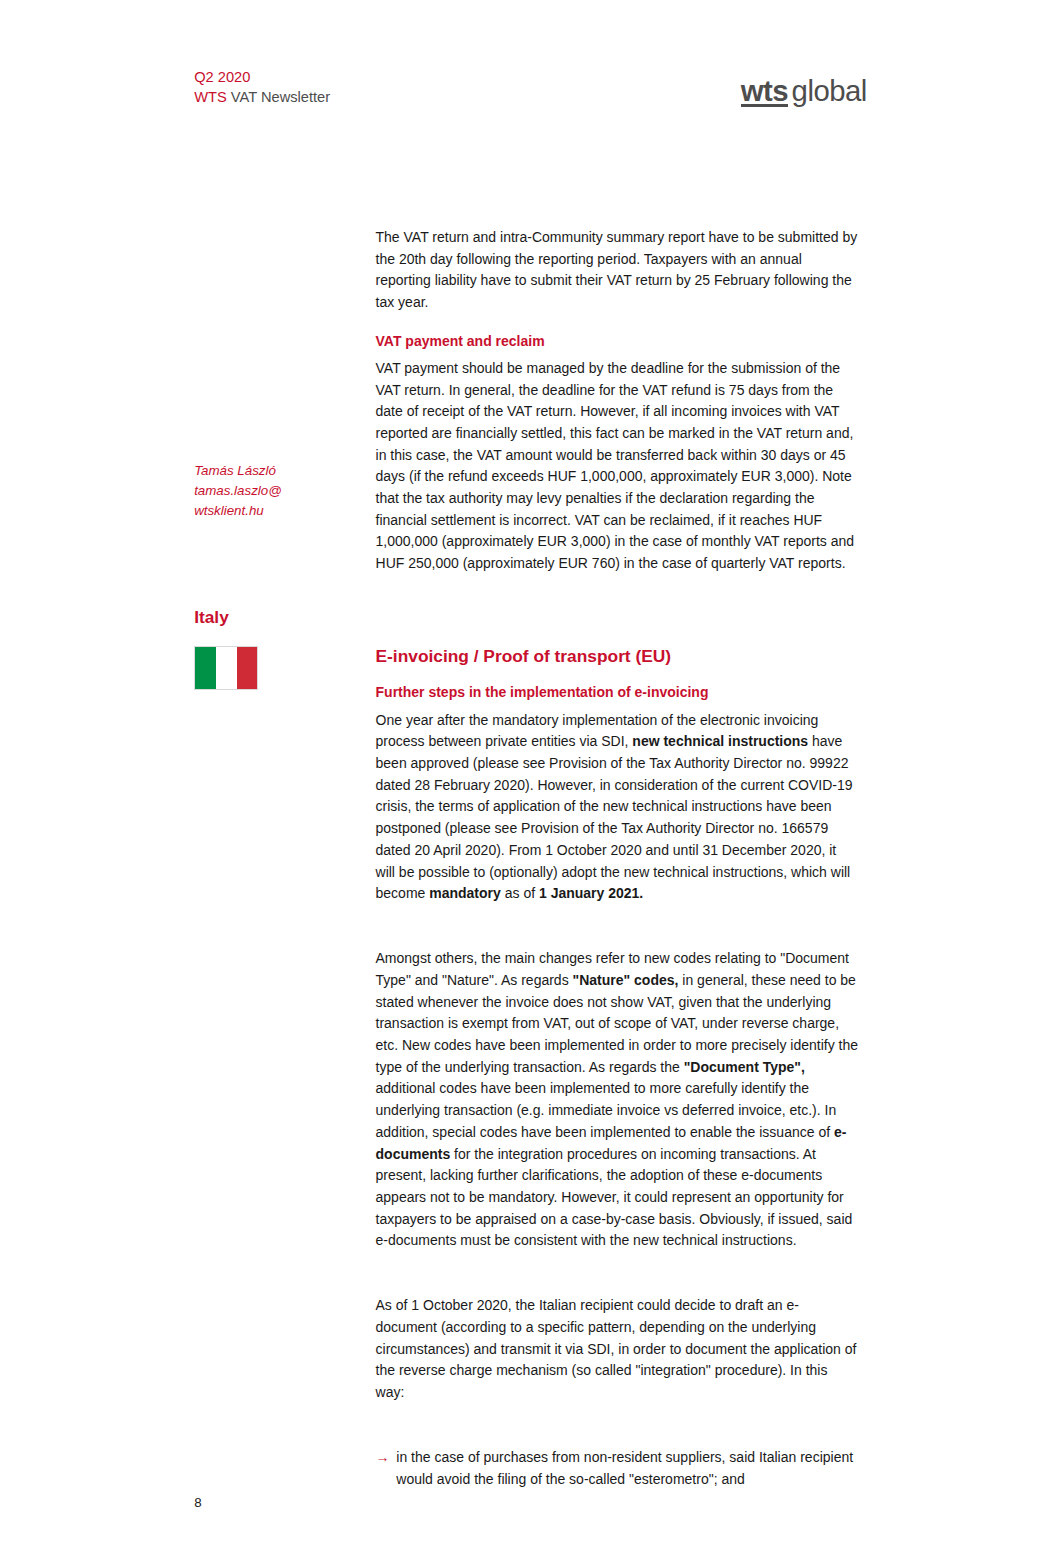Q2 2020
WTS VAT Newsletter
wts global
Tamás László tamas.laszlo@
wtsklient.hu
Italy
The VAT return and intra-Community summary report have to be submitted by the 20th day following the reporting period. Taxpayers with an annual reporting liability have to submit their VAT return by 25 February following the tax year.
VAT payment and reclaim
VAT payment should be managed by the deadline for the submission of the VAT return. In general, the deadline for the VAT refund is 75 days from the date of receipt of the VAT return. However, if all incoming invoices with VAT reported are financially settled, this fact can be marked in the VAT return and, in this case, the VAT amount would be transferred back within 30 days or 45 days (if the refund exceeds HUF 1,000,000, approximately EUR 3,000). Note that the tax authority may levy penalties if the declaration regarding the financial settlement is incorrect. VAT can be reclaimed, if it reaches HUF 1,000,000 (approximately EUR 3,000) in the case of monthly VAT reports and HUF 250,000 (approximately EUR 760) in the case of quarterly VAT reports.
E-invoicing / Proof of transport (EU)
Further steps in the implementation of e-invoicing
One year after the mandatory implementation of the electronic invoicing process between private entities via SDI, new technical instructions have been approved (please see Provision of the Tax Authority Director no. 99922 dated 28 February 2020). However, in consideration of the current COVID-19 crisis, the terms of application of the new technical instructions have been postponed (please see Provision of the Tax Authority Director no. 166579 dated 20 April 2020). From 1 October 2020 and until 31 December 2020, it will be possible to (optionally) adopt the new technical instructions, which will become mandatory as of 1 January 2021.
Amongst others, the main changes refer to new codes relating to "Document Type" and "Nature". As regards "Nature" codes, in general, these need to be stated whenever the invoice does not show VAT, given that the underlying transaction is exempt from VAT, out of scope of VAT, under reverse charge, etc. New codes have been implemented in order to more precisely identify the type of the underlying transaction. As regards the "Document Type", additional codes have been implemented to more carefully identify the underlying transaction (e.g. immediate invoice vs deferred invoice, etc.). In addition, special codes have been implemented to enable the issuance of e-documents for the integration procedures on incoming transactions. At present, lacking further clarifications, the adoption of these e-documents appears not to be mandatory. However, it could represent an opportunity for taxpayers to be appraised on a case-by-case basis. Obviously, if issued, said e-documents must be consistent with the new technical instructions.
As of 1 October 2020, the Italian recipient could decide to draft an e-document (according to a specific pattern, depending on the underlying circumstances) and transmit it via SDI, in order to document the application of the reverse charge mechanism (so called "integration" procedure). In this way:
in the case of purchases from non-resident suppliers, said Italian recipient would avoid the filing of the so-called "esterometro"; and
8